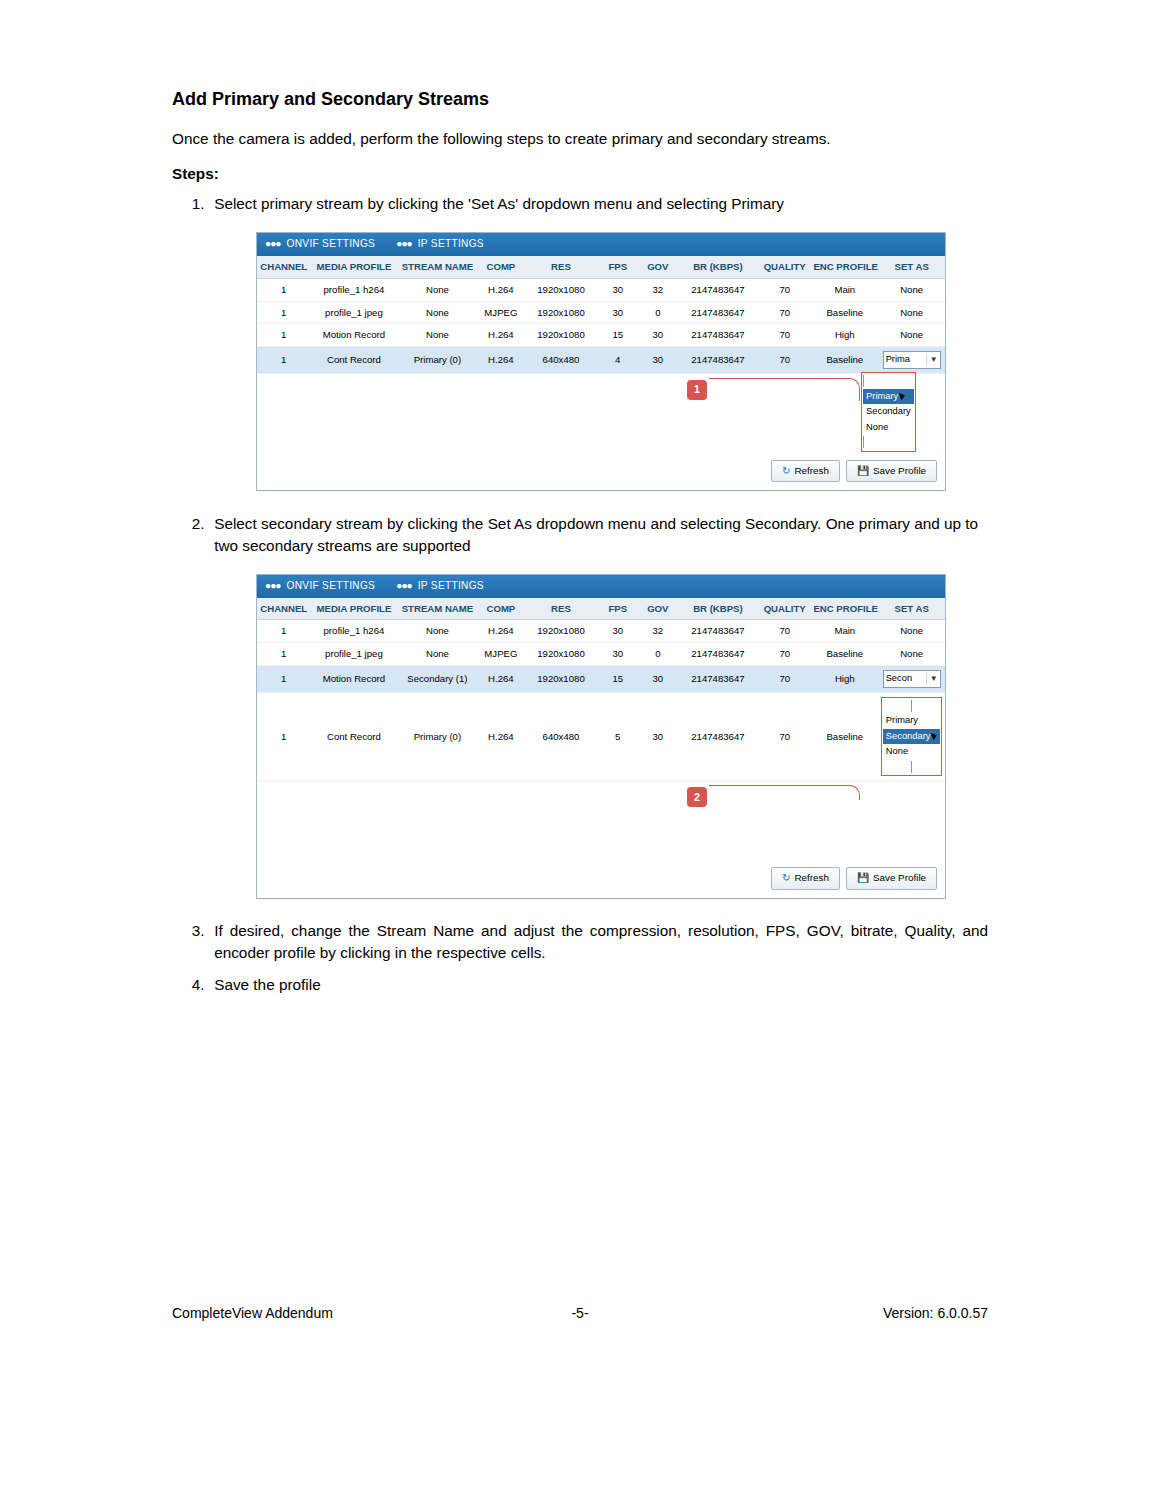Add Primary and Secondary Streams
Once the camera is added, perform the following steps to create primary and secondary streams.
Steps:
Select primary stream by clicking the 'Set As' dropdown menu and selecting Primary
●●● ONVIF SETTINGS ●●● IP SETTINGS
| CHANNEL | MEDIA PROFILE | STREAM NAME | COMP | RES | FPS | GOV | BR (KBPS) | QUALITY | ENC PROFILE | SET AS |
| --- | --- | --- | --- | --- | --- | --- | --- | --- | --- | --- |
| 1 | profile_1 h264 | None | H.264 | 1920x1080 | 30 | 32 | 2147483647 | 70 | Main | None |
| 1 | profile_1 jpeg | None | MJPEG | 1920x1080 | 30 | 0 | 2147483647 | 70 | Baseline | None |
| 1 | Motion Record | None | H.264 | 1920x1080 | 15 | 30 | 2147483647 | 70 | High | None |
| 1 | Cont Record | Primary (0) | H.264 | 640x480 | 4 | 30 | 2147483647 | 70 | Baseline | Prima ▼ |
1
Primary
Secondary
None
↻Refresh 💾Save Profile
Select secondary stream by clicking the Set As dropdown menu and selecting Secondary. One primary and up to two secondary streams are supported
●●● ONVIF SETTINGS ●●● IP SETTINGS
| CHANNEL | MEDIA PROFILE | STREAM NAME | COMP | RES | FPS | GOV | BR (KBPS) | QUALITY | ENC PROFILE | SET AS |
| --- | --- | --- | --- | --- | --- | --- | --- | --- | --- | --- |
| 1 | profile_1 h264 | None | H.264 | 1920x1080 | 30 | 32 | 2147483647 | 70 | Main | None |
| 1 | profile_1 jpeg | None | MJPEG | 1920x1080 | 30 | 0 | 2147483647 | 70 | Baseline | None |
| 1 | Motion Record | Secondary (1) | H.264 | 1920x1080 | 15 | 30 | 2147483647 | 70 | High | Secon ▼ |
| 1 | Cont Record | Primary (0) | H.264 | 640x480 | 5 | 30 | 2147483647 | 70 | Baseline | Primary Secondary None |
2
↻Refresh 💾Save Profile
If desired, change the Stream Name and adjust the compression, resolution, FPS, GOV, bitrate, Quality, and encoder profile by clicking in the respective cells.
Save the profile
CompleteView Addendum
-5-
Version: 6.0.0.57